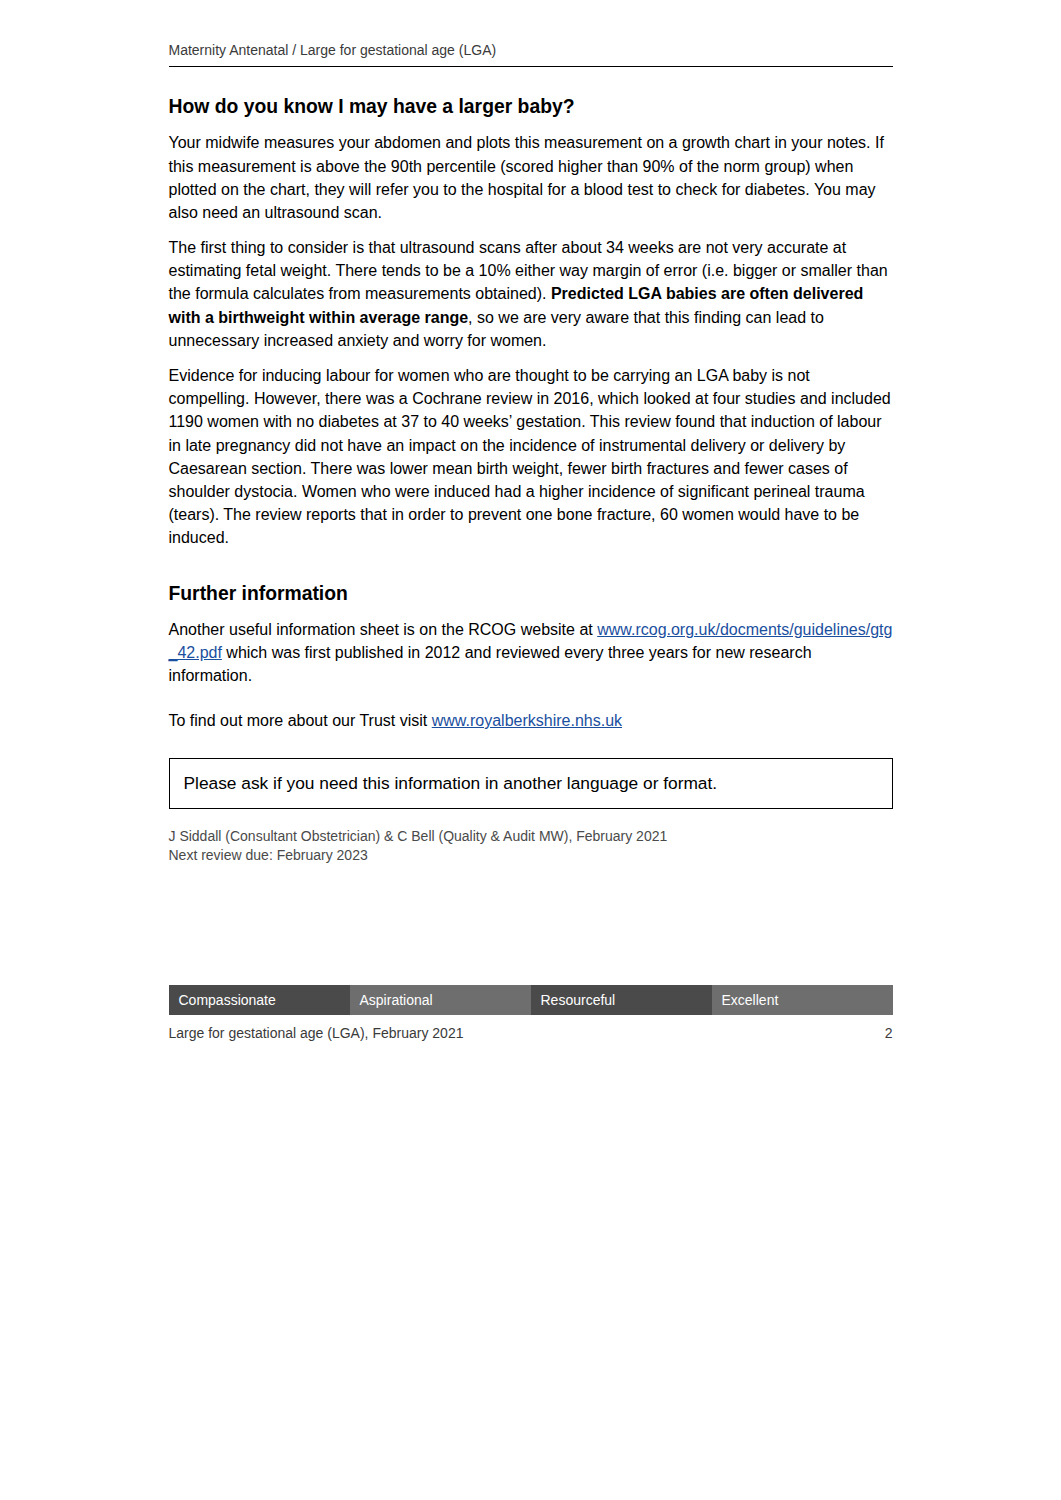Maternity Antenatal / Large for gestational age (LGA)
How do you know I may have a larger baby?
Your midwife measures your abdomen and plots this measurement on a growth chart in your notes. If this measurement is above the 90th percentile (scored higher than 90% of the norm group) when plotted on the chart, they will refer you to the hospital for a blood test to check for diabetes. You may also need an ultrasound scan.
The first thing to consider is that ultrasound scans after about 34 weeks are not very accurate at estimating fetal weight. There tends to be a 10% either way margin of error (i.e. bigger or smaller than the formula calculates from measurements obtained). Predicted LGA babies are often delivered with a birthweight within average range, so we are very aware that this finding can lead to unnecessary increased anxiety and worry for women.
Evidence for inducing labour for women who are thought to be carrying an LGA baby is not compelling. However, there was a Cochrane review in 2016, which looked at four studies and included 1190 women with no diabetes at 37 to 40 weeks’ gestation. This review found that induction of labour in late pregnancy did not have an impact on the incidence of instrumental delivery or delivery by Caesarean section. There was lower mean birth weight, fewer birth fractures and fewer cases of shoulder dystocia. Women who were induced had a higher incidence of significant perineal trauma (tears). The review reports that in order to prevent one bone fracture, 60 women would have to be induced.
Further information
Another useful information sheet is on the RCOG website at www.rcog.org.uk/docments/guidelines/gtg_42.pdf which was first published in 2012 and reviewed every three years for new research information.
To find out more about our Trust visit www.royalberkshire.nhs.uk
Please ask if you need this information in another language or format.
J Siddall (Consultant Obstetrician) & C Bell (Quality & Audit MW), February 2021
Next review due: February 2023
Compassionate
Aspirational
Resourceful
Excellent
Large for gestational age (LGA), February 2021 2